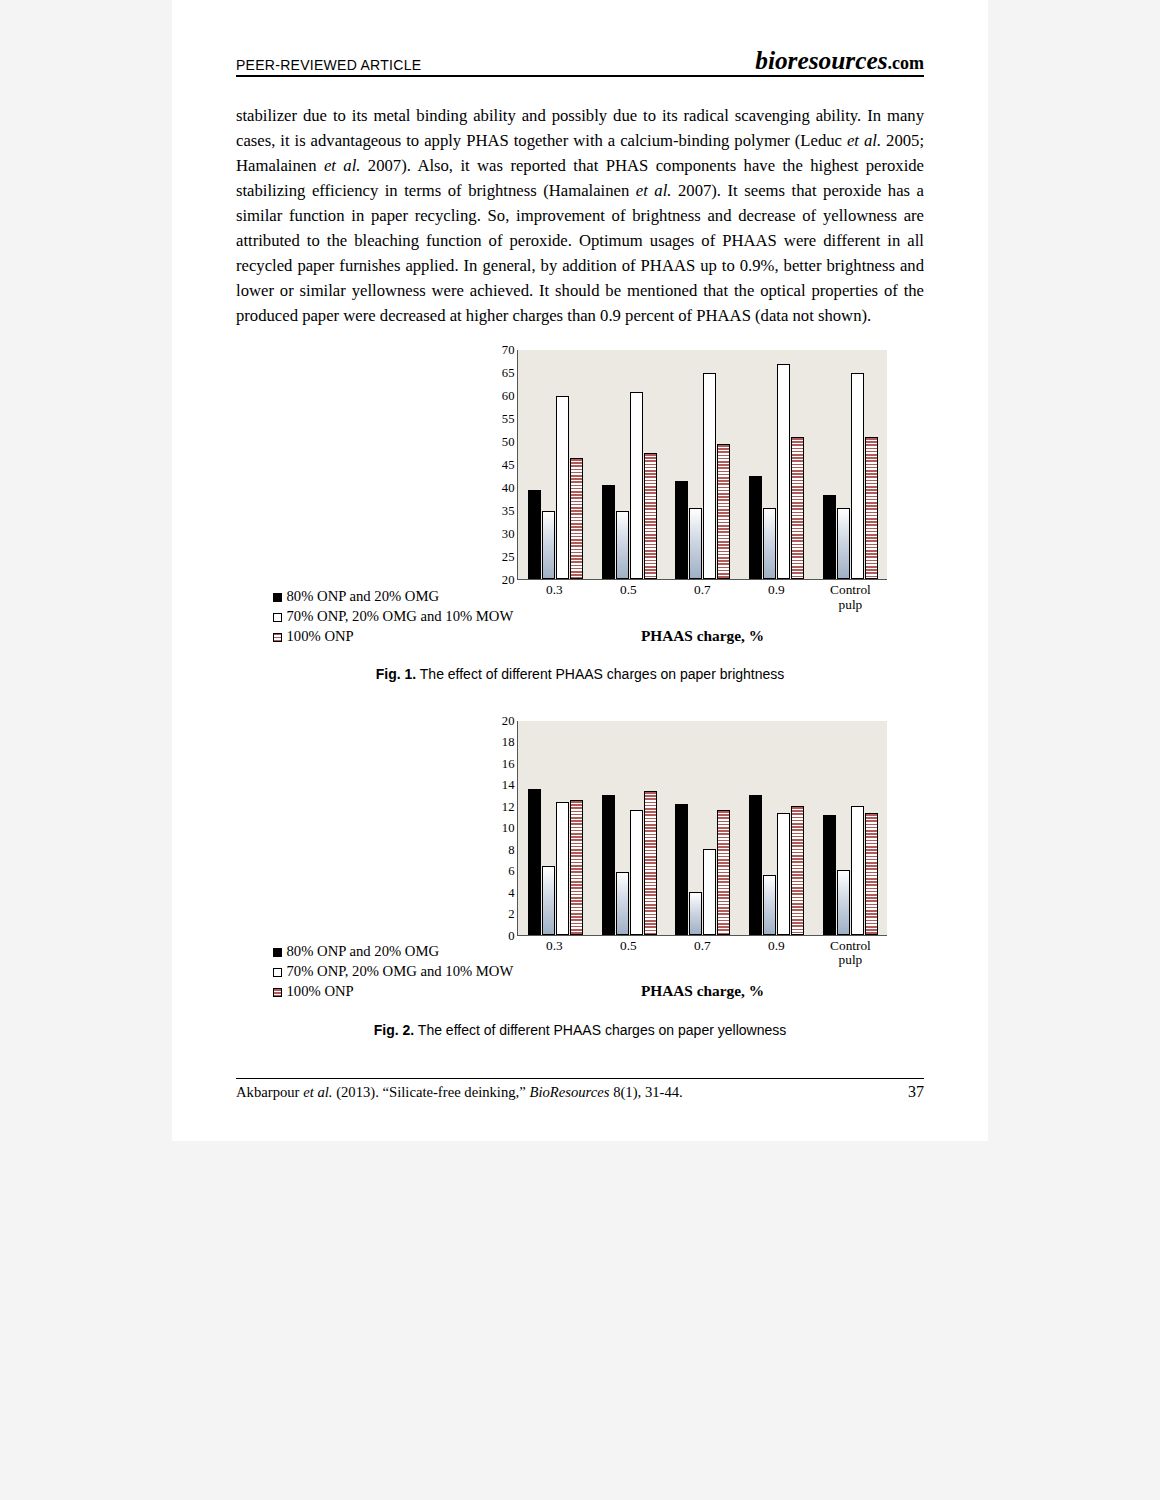PEER-REVIEWED ARTICLE
bioresources.com
stabilizer due to its metal binding ability and possibly due to its radical scavenging ability. In many cases, it is advantageous to apply PHAS together with a calcium-binding polymer (Leduc et al. 2005; Hamalainen et al. 2007). Also, it was reported that PHAS components have the highest peroxide stabilizing efficiency in terms of brightness (Hamalainen et al. 2007). It seems that peroxide has a similar function in paper recycling. So, improvement of brightness and decrease of yellowness are attributed to the bleaching function of peroxide. Optimum usages of PHAAS were different in all recycled paper furnishes applied. In general, by addition of PHAAS up to 0.9%, better brightness and lower or similar yellowness were achieved. It should be mentioned that the optical properties of the produced paper were decreased at higher charges than 0.9 percent of PHAAS (data not shown).
80% ONP and 20% OMG
70% ONP, 20% OMG and 10% MOW
100% ONP
Brightness (ISO
70 65 60 55 50 45 40 35 30 25 20
0.3
0.5
0.7
0.9
Control
pulp
PHAAS charge, %
Fig. 1. The effect of different PHAAS charges on paper brightness
80% ONP and 20% OMG
70% ONP, 20% OMG and 10% MOW
100% ONP
Yellowness (ISO %)
20 18 16 14 12 10 8 6 4 2 0
0.3
0.5
0.7
0.9
Control
pulp
PHAAS charge, %
Fig. 2. The effect of different PHAAS charges on paper yellowness
Akbarpour et al. (2013). “Silicate-free deinking,” BioResources 8(1), 31-44.
37